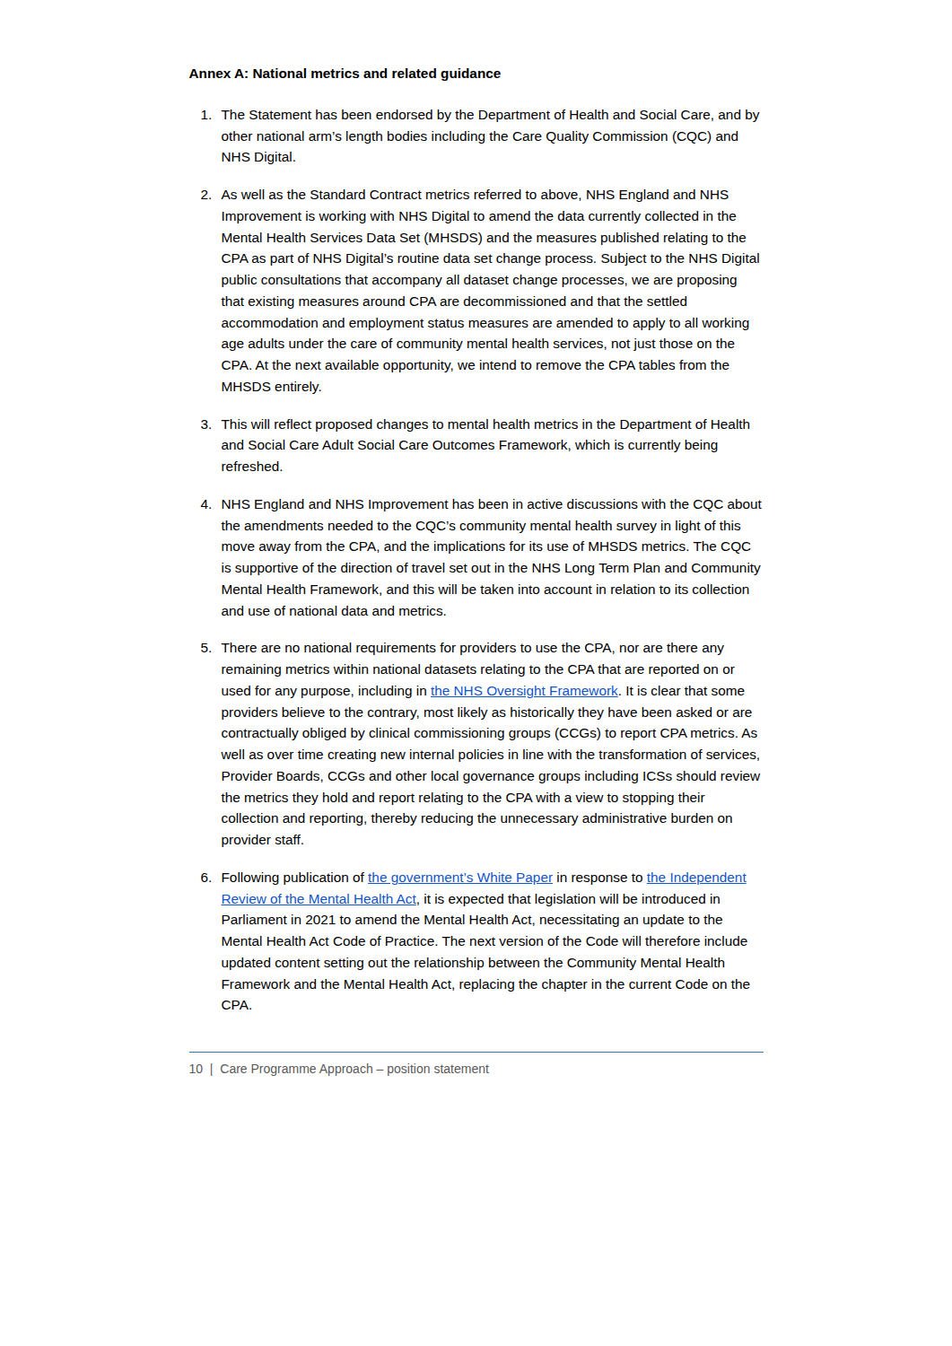Annex A: National metrics and related guidance
The Statement has been endorsed by the Department of Health and Social Care, and by other national arm’s length bodies including the Care Quality Commission (CQC) and NHS Digital.
As well as the Standard Contract metrics referred to above, NHS England and NHS Improvement is working with NHS Digital to amend the data currently collected in the Mental Health Services Data Set (MHSDS) and the measures published relating to the CPA as part of NHS Digital’s routine data set change process. Subject to the NHS Digital public consultations that accompany all dataset change processes, we are proposing that existing measures around CPA are decommissioned and that the settled accommodation and employment status measures are amended to apply to all working age adults under the care of community mental health services, not just those on the CPA. At the next available opportunity, we intend to remove the CPA tables from the MHSDS entirely.
This will reflect proposed changes to mental health metrics in the Department of Health and Social Care Adult Social Care Outcomes Framework, which is currently being refreshed.
NHS England and NHS Improvement has been in active discussions with the CQC about the amendments needed to the CQC’s community mental health survey in light of this move away from the CPA, and the implications for its use of MHSDS metrics. The CQC is supportive of the direction of travel set out in the NHS Long Term Plan and Community Mental Health Framework, and this will be taken into account in relation to its collection and use of national data and metrics.
There are no national requirements for providers to use the CPA, nor are there any remaining metrics within national datasets relating to the CPA that are reported on or used for any purpose, including in the NHS Oversight Framework. It is clear that some providers believe to the contrary, most likely as historically they have been asked or are contractually obliged by clinical commissioning groups (CCGs) to report CPA metrics. As well as over time creating new internal policies in line with the transformation of services, Provider Boards, CCGs and other local governance groups including ICSs should review the metrics they hold and report relating to the CPA with a view to stopping their collection and reporting, thereby reducing the unnecessary administrative burden on provider staff.
Following publication of the government’s White Paper in response to the Independent Review of the Mental Health Act, it is expected that legislation will be introduced in Parliament in 2021 to amend the Mental Health Act, necessitating an update to the Mental Health Act Code of Practice. The next version of the Code will therefore include updated content setting out the relationship between the Community Mental Health Framework and the Mental Health Act, replacing the chapter in the current Code on the CPA.
10 | Care Programme Approach – position statement